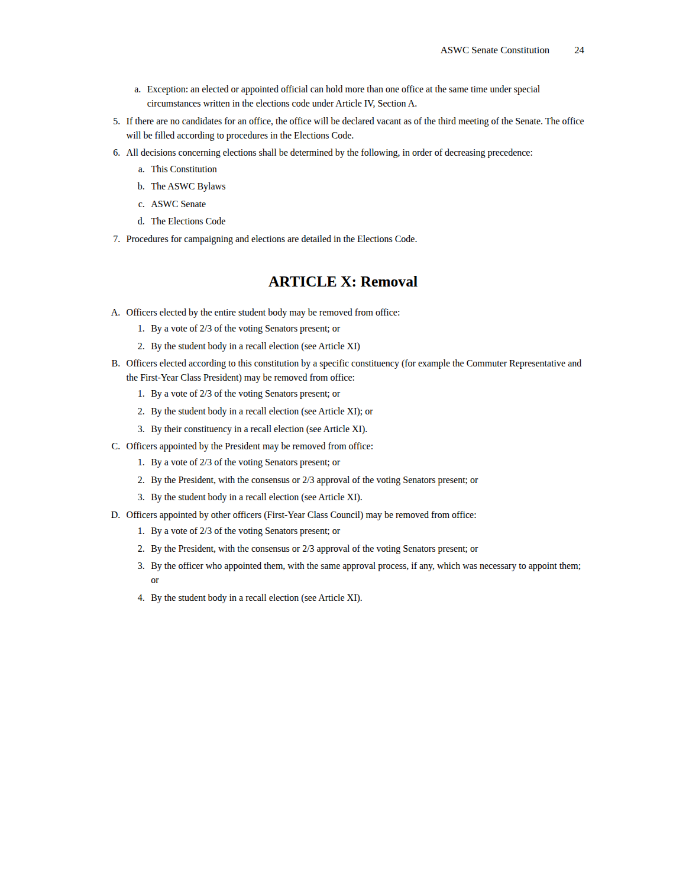ASWC Senate Constitution 24
Exception: an elected or appointed official can hold more than one office at the same time under special circumstances written in the elections code under Article IV, Section A.
If there are no candidates for an office, the office will be declared vacant as of the third meeting of the Senate. The office will be filled according to procedures in the Elections Code.
All decisions concerning elections shall be determined by the following, in order of decreasing precedence:
This Constitution
The ASWC Bylaws
ASWC Senate
The Elections Code
Procedures for campaigning and elections are detailed in the Elections Code.
ARTICLE X: Removal
Officers elected by the entire student body may be removed from office:
By a vote of 2/3 of the voting Senators present; or
By the student body in a recall election (see Article XI)
Officers elected according to this constitution by a specific constituency (for example the Commuter Representative and the First-Year Class President) may be removed from office:
By a vote of 2/3 of the voting Senators present; or
By the student body in a recall election (see Article XI); or
By their constituency in a recall election (see Article XI).
Officers appointed by the President may be removed from office:
By a vote of 2/3 of the voting Senators present; or
By the President, with the consensus or 2/3 approval of the voting Senators present; or
By the student body in a recall election (see Article XI).
Officers appointed by other officers (First-Year Class Council) may be removed from office:
By a vote of 2/3 of the voting Senators present; or
By the President, with the consensus or 2/3 approval of the voting Senators present; or
By the officer who appointed them, with the same approval process, if any, which was necessary to appoint them; or
By the student body in a recall election (see Article XI).